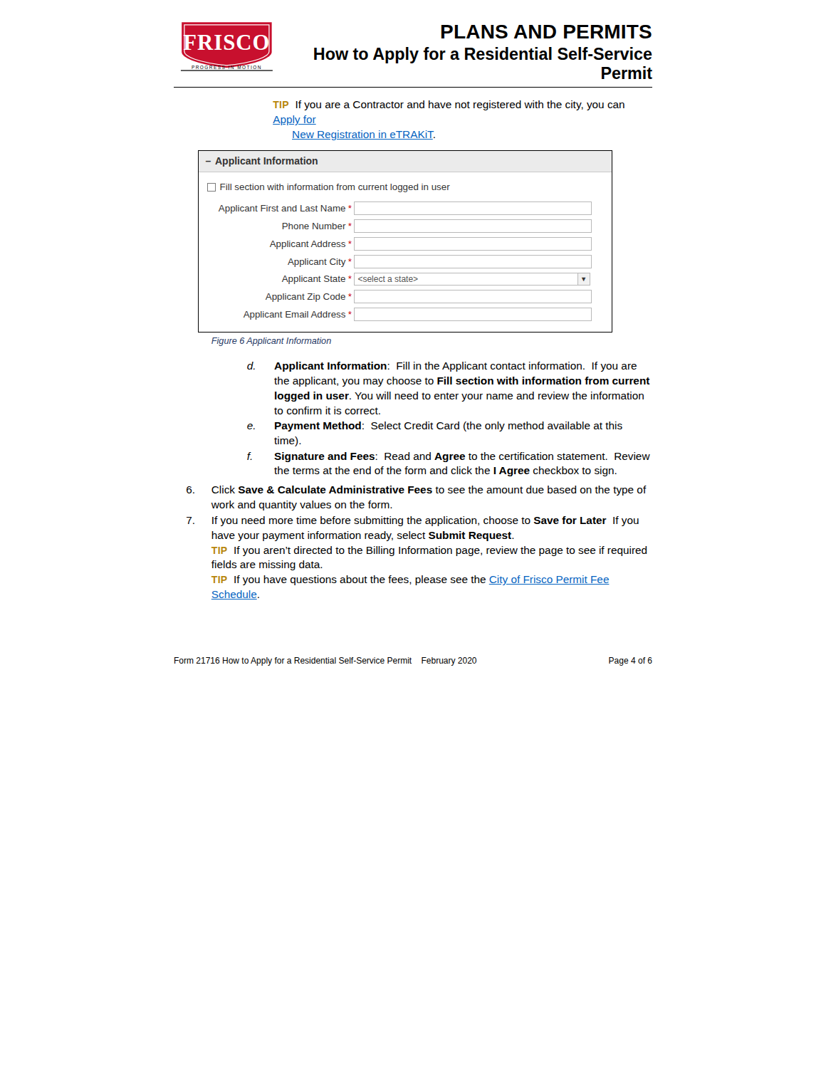FRISCO PROGRESS IN MOTION
PLANS AND PERMITS
How to Apply for a Residential Self-Service Permit
TIP If you are a Contractor and have not registered with the city, you can Apply for New Registration in eTRAKiT.
– Applicant Information
Fill section with information from current logged in user
| Applicant First and Last Name | * | |
| Phone Number | * | |
| Applicant Address | * | |
| Applicant City | * | |
| Applicant State | * | <select a state> ▼ |
| Applicant Zip Code | * | |
| Applicant Email Address | * | |
Figure 6 Applicant Information
d. Applicant Information: Fill in the Applicant contact information. If you are the applicant, you may choose to Fill section with information from current logged in user. You will need to enter your name and review the information to confirm it is correct.
e. Payment Method: Select Credit Card (the only method available at this time).
f. Signature and Fees: Read and Agree to the certification statement. Review the terms at the end of the form and click the I Agree checkbox to sign.
6. Click Save & Calculate Administrative Fees to see the amount due based on the type of work and quantity values on the form.
7. If you need more time before submitting the application, choose to Save for Later If you have your payment information ready, select Submit Request.
TIP If you aren’t directed to the Billing Information page, review the page to see if required fields are missing data.
TIP If you have questions about the fees, please see the City of Frisco Permit Fee Schedule.
Form 21716 How to Apply for a Residential Self-Service Permit February 2020 Page 4 of 6